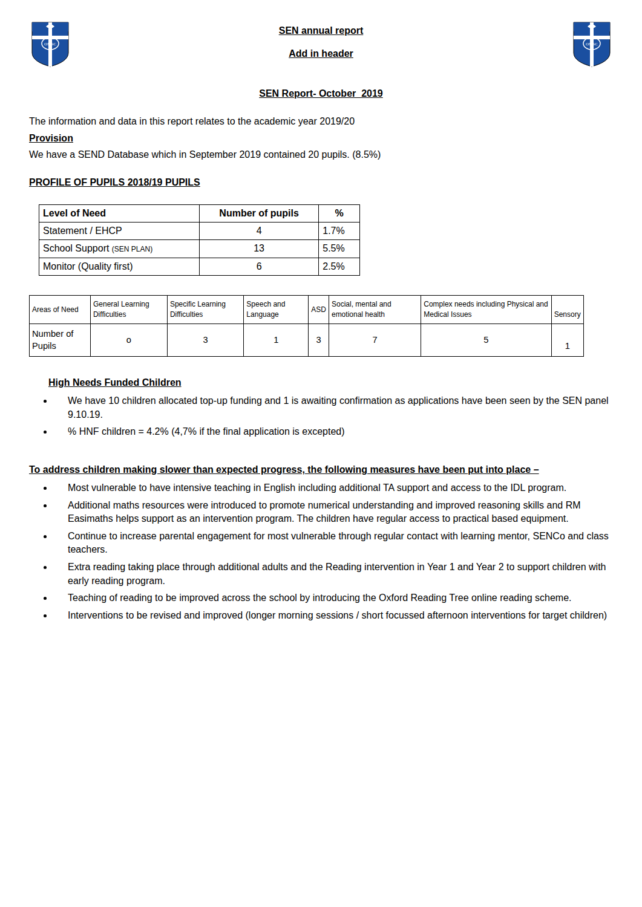OMSC
SEN annual report
Add in header
OMSC
SEN Report- October 2019
The information and data in this report relates to the academic year 2019/20
Provision
We have a SEND Database which in September 2019 contained 20 pupils. (8.5%)
PROFILE OF PUPILS 2018/19 PUPILS
| Level of Need | Number of pupils | % |
| --- | --- | --- |
| Statement / EHCP | 4 | 1.7% |
| School Support (SEN PLAN) | 13 | 5.5% |
| Monitor (Quality first) | 6 | 2.5% |
| Areas of Need | General Learning Difficulties | Specific Learning Difficulties | Speech and Language | ASD | Social, mental and emotional health | Complex needs including Physical and Medical Issues | Sensory |
| --- | --- | --- | --- | --- | --- | --- | --- |
| Number of Pupils | o | 3 | 1 | 3 | 7 | 5 | 1 |
High Needs Funded Children
We have 10 children allocated top-up funding and 1 is awaiting confirmation as applications have been seen by the SEN panel 9.10.19.
% HNF children = 4.2% (4,7% if the final application is excepted)
To address children making slower than expected progress, the following measures have been put into place –
Most vulnerable to have intensive teaching in English including additional TA support and access to the IDL program.
Additional maths resources were introduced to promote numerical understanding and improved reasoning skills and RM Easimaths helps support as an intervention program. The children have regular access to practical based equipment.
Continue to increase parental engagement for most vulnerable through regular contact with learning mentor, SENCo and class teachers.
Extra reading taking place through additional adults and the Reading intervention in Year 1 and Year 2 to support children with early reading program.
Teaching of reading to be improved across the school by introducing the Oxford Reading Tree online reading scheme.
Interventions to be revised and improved (longer morning sessions / short focussed afternoon interventions for target children)